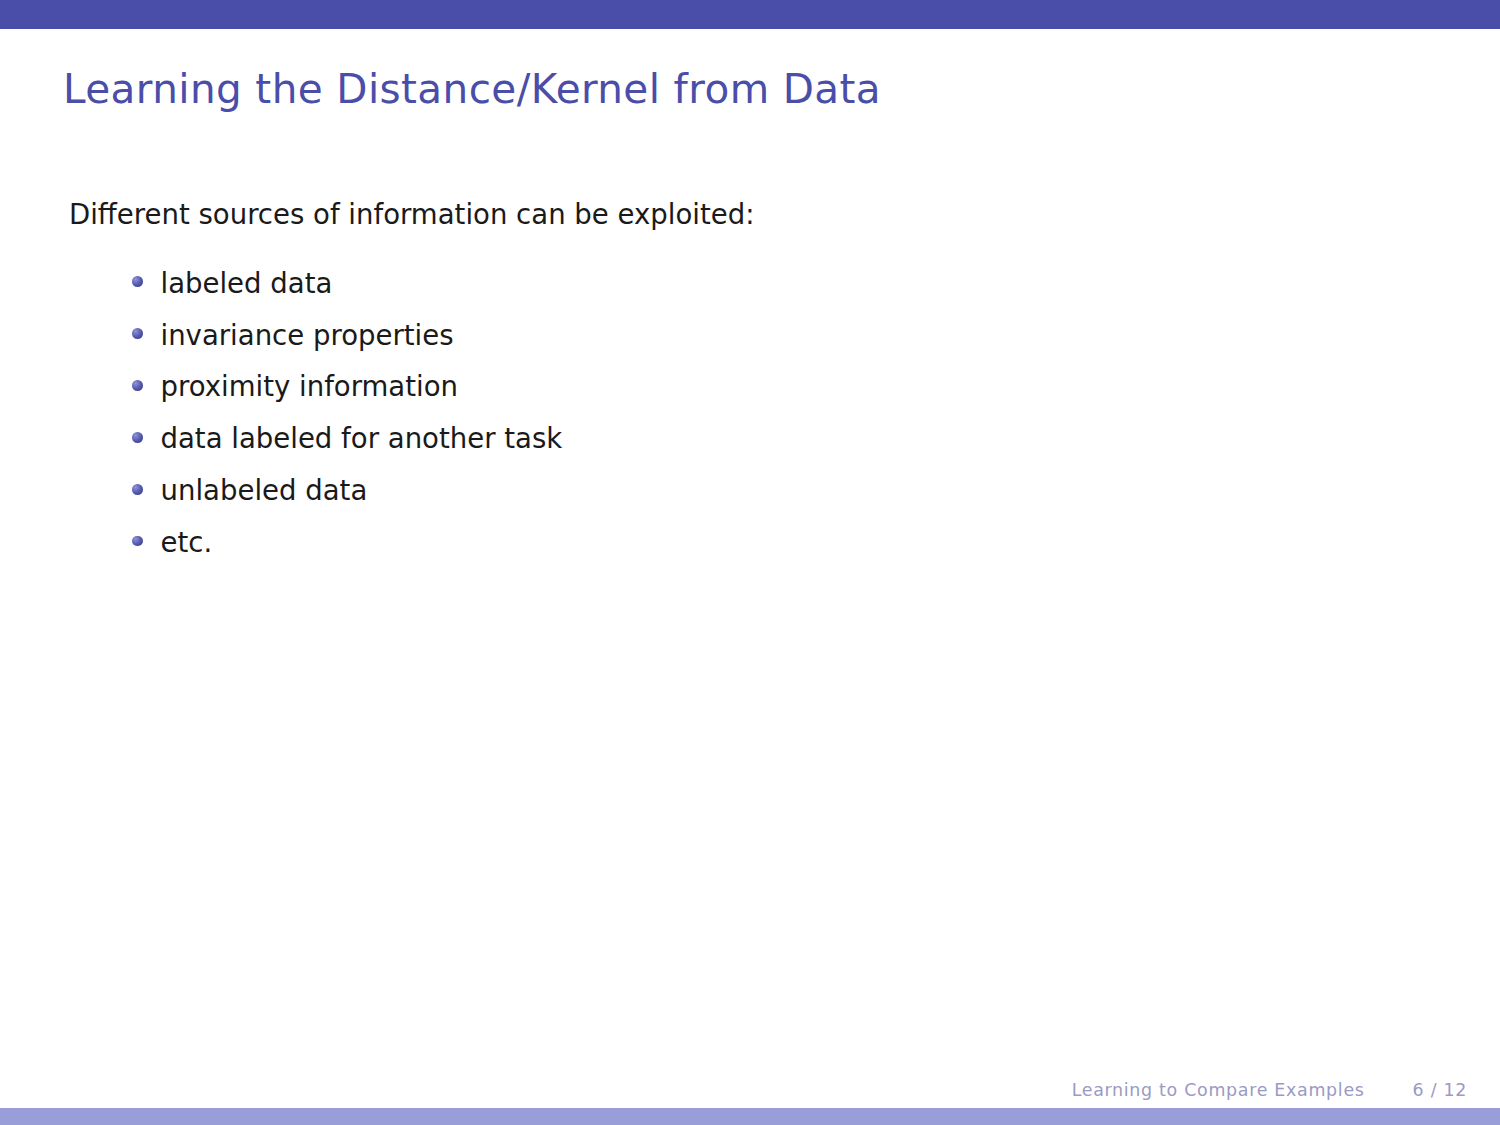Learning the Distance/Kernel from Data
Different sources of information can be exploited:
labeled data
invariance properties
proximity information
data labeled for another task
unlabeled data
etc.
Learning to Compare Examples 6 / 12